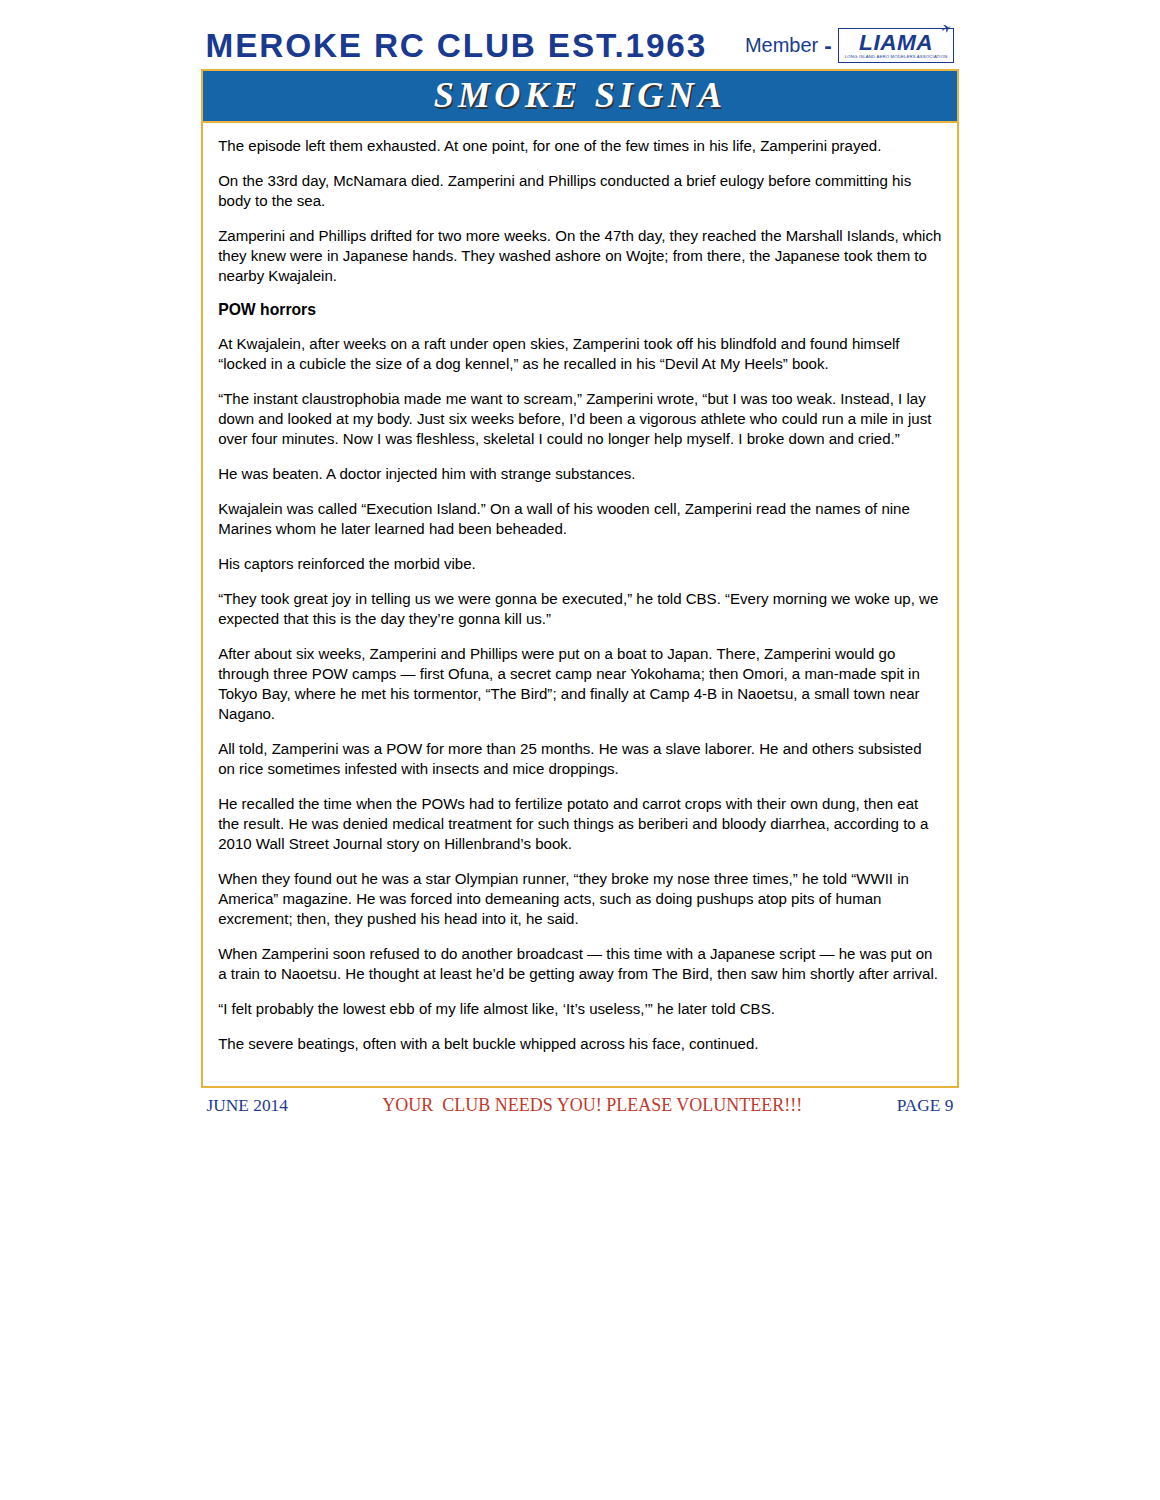MEROKE RC CLUB EST.1963
Member -
✈ LIAMA LONG ISLAND AERO MODELERS ASSOCIATION
SMOKE SIGNA
The episode left them exhausted. At one point, for one of the few times in his life, Zamperini prayed.
On the 33rd day, McNamara died. Zamperini and Phillips conducted a brief eulogy before committing his body to the sea.
Zamperini and Phillips drifted for two more weeks. On the 47th day, they reached the Marshall Islands, which they knew were in Japanese hands. They washed ashore on Wojte; from there, the Japanese took them to nearby Kwajalein.
POW horrors
At Kwajalein, after weeks on a raft under open skies, Zamperini took off his blindfold and found himself “locked in a cubicle the size of a dog kennel,” as he recalled in his “Devil At My Heels” book.
“The instant claustrophobia made me want to scream,” Zamperini wrote, “but I was too weak. Instead, I lay down and looked at my body. Just six weeks before, I’d been a vigorous athlete who could run a mile in just over four minutes. Now I was fleshless, skeletal I could no longer help myself. I broke down and cried.”
He was beaten. A doctor injected him with strange substances.
Kwajalein was called “Execution Island.” On a wall of his wooden cell, Zamperini read the names of nine Marines whom he later learned had been beheaded.
His captors reinforced the morbid vibe.
“They took great joy in telling us we were gonna be executed,” he told CBS. “Every morning we woke up, we expected that this is the day they’re gonna kill us.”
After about six weeks, Zamperini and Phillips were put on a boat to Japan. There, Zamperini would go through three POW camps — first Ofuna, a secret camp near Yokohama; then Omori, a man-made spit in Tokyo Bay, where he met his tormentor, “The Bird”; and finally at Camp 4-B in Naoetsu, a small town near Nagano.
All told, Zamperini was a POW for more than 25 months. He was a slave laborer. He and others subsisted on rice sometimes infested with insects and mice droppings.
He recalled the time when the POWs had to fertilize potato and carrot crops with their own dung, then eat the result. He was denied medical treatment for such things as beriberi and bloody diarrhea, according to a 2010 Wall Street Journal story on Hillenbrand’s book.
When they found out he was a star Olympian runner, “they broke my nose three times,” he told “WWII in America” magazine. He was forced into demeaning acts, such as doing pushups atop pits of human excrement; then, they pushed his head into it, he said.
When Zamperini soon refused to do another broadcast — this time with a Japanese script — he was put on a train to Naoetsu. He thought at least he’d be getting away from The Bird, then saw him shortly after arrival.
“I felt probably the lowest ebb of my life almost like, ‘It’s useless,’” he later told CBS.
The severe beatings, often with a belt buckle whipped across his face, continued.
JUNE 2014
YOUR CLUB NEEDS YOU! PLEASE VOLUNTEER!!!
PAGE 9